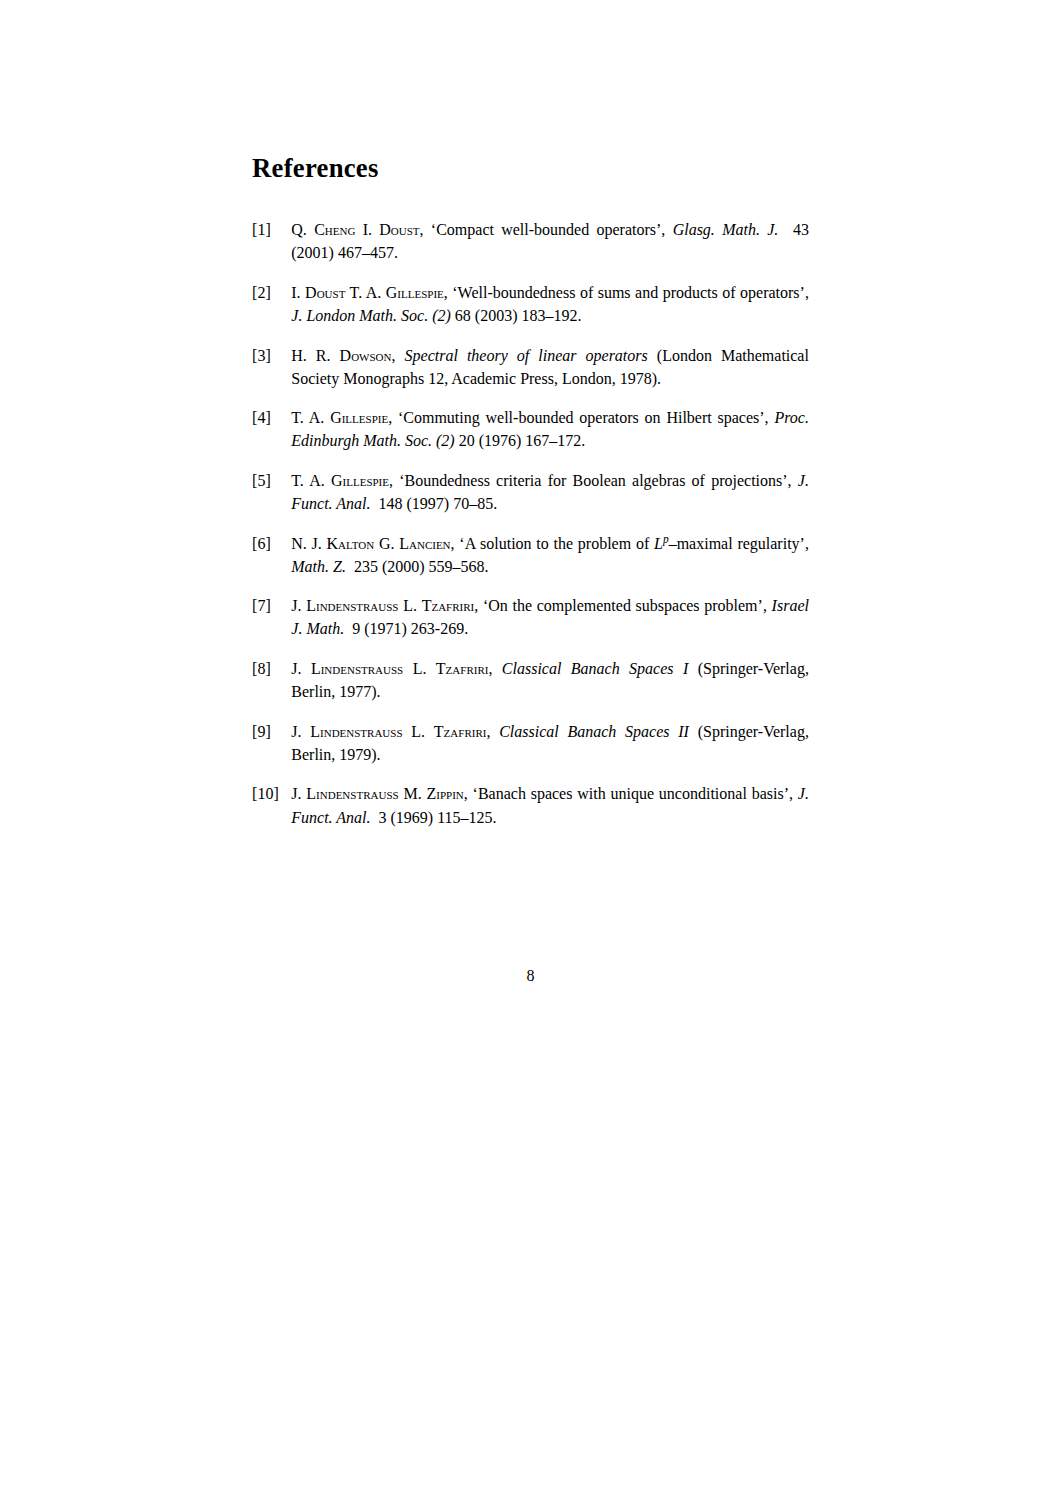References
[1] Q. Cheng I. Doust, ‘Compact well-bounded operators’, Glasg. Math. J. 43 (2001) 467–457.
[2] I. Doust T. A. Gillespie, ‘Well-boundedness of sums and products of operators’, J. London Math. Soc. (2) 68 (2003) 183–192.
[3] H. R. Dowson, Spectral theory of linear operators (London Mathematical Society Monographs 12, Academic Press, London, 1978).
[4] T. A. Gillespie, ‘Commuting well-bounded operators on Hilbert spaces’, Proc. Edinburgh Math. Soc. (2) 20 (1976) 167–172.
[5] T. A. Gillespie, ‘Boundedness criteria for Boolean algebras of projections’, J. Funct. Anal. 148 (1997) 70–85.
[6] N. J. Kalton G. Lancien, ‘A solution to the problem of Lp–maximal regularity’, Math. Z. 235 (2000) 559–568.
[7] J. Lindenstrauss L. Tzafriri, ‘On the complemented subspaces problem’, Israel J. Math. 9 (1971) 263-269.
[8] J. Lindenstrauss L. Tzafriri, Classical Banach Spaces I (Springer-Verlag, Berlin, 1977).
[9] J. Lindenstrauss L. Tzafriri, Classical Banach Spaces II (Springer-Verlag, Berlin, 1979).
[10] J. Lindenstrauss M. Zippin, ‘Banach spaces with unique unconditional basis’, J. Funct. Anal. 3 (1969) 115–125.
8